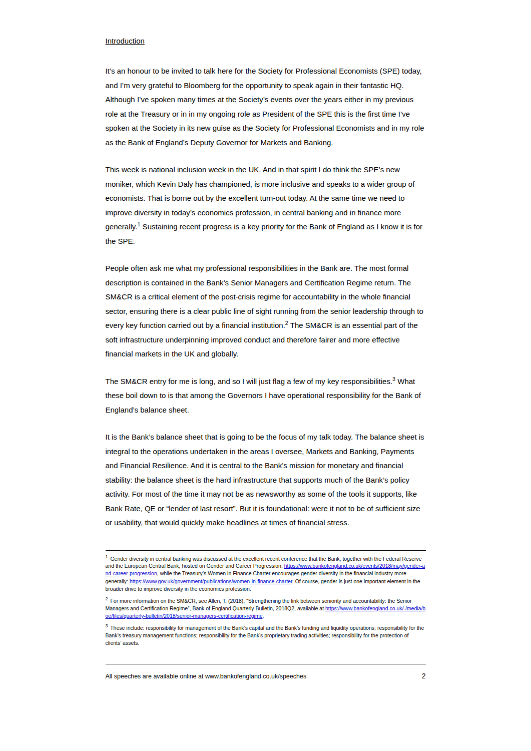Introduction
It’s an honour to be invited to talk here for the Society for Professional Economists (SPE) today, and I’m very grateful to Bloomberg for the opportunity to speak again in their fantastic HQ. Although I’ve spoken many times at the Society’s events over the years either in my previous role at the Treasury or in in my ongoing role as President of the SPE this is the first time I’ve spoken at the Society in its new guise as the Society for Professional Economists and in my role as the Bank of England’s Deputy Governor for Markets and Banking.
This week is national inclusion week in the UK. And in that spirit I do think the SPE’s new moniker, which Kevin Daly has championed, is more inclusive and speaks to a wider group of economists. That is borne out by the excellent turn-out today. At the same time we need to improve diversity in today’s economics profession, in central banking and in finance more generally.1 Sustaining recent progress is a key priority for the Bank of England as I know it is for the SPE.
People often ask me what my professional responsibilities in the Bank are. The most formal description is contained in the Bank’s Senior Managers and Certification Regime return. The SM&CR is a critical element of the post-crisis regime for accountability in the whole financial sector, ensuring there is a clear public line of sight running from the senior leadership through to every key function carried out by a financial institution.2 The SM&CR is an essential part of the soft infrastructure underpinning improved conduct and therefore fairer and more effective financial markets in the UK and globally.
The SM&CR entry for me is long, and so I will just flag a few of my key responsibilities.3 What these boil down to is that among the Governors I have operational responsibility for the Bank of England’s balance sheet.
It is the Bank’s balance sheet that is going to be the focus of my talk today. The balance sheet is integral to the operations undertaken in the areas I oversee, Markets and Banking, Payments and Financial Resilience. And it is central to the Bank’s mission for monetary and financial stability: the balance sheet is the hard infrastructure that supports much of the Bank’s policy activity. For most of the time it may not be as newsworthy as some of the tools it supports, like Bank Rate, QE or “lender of last resort”. But it is foundational: were it not to be of sufficient size or usability, that would quickly make headlines at times of financial stress.
1 Gender diversity in central banking was discussed at the excellent recent conference that the Bank, together with the Federal Reserve and the European Central Bank, hosted on Gender and Career Progression: https://www.bankofengland.co.uk/events/2018/may/gender-and-career-progression, while the Treasury’s Women in Finance Charter encourages gender diversity in the financial industry more generally: https://www.gov.uk/government/publications/women-in-finance-charter. Of course, gender is just one important element in the broader drive to improve diversity in the economics profession.
2 For more information on the SM&CR, see Allen, T. (2018), “Strengthening the link between seniority and accountability: the Senior Managers and Certification Regime”, Bank of England Quarterly Bulletin, 2018Q2, available at https://www.bankofengland.co.uk/-/media/boe/files/quarterly-bulletin/2018/senior-managers-certification-regime.
3 These include: responsibility for management of the Bank’s capital and the Bank’s funding and liquidity operations; responsibility for the Bank’s treasury management functions; responsibility for the Bank’s proprietary trading activities; responsibility for the protection of clients’ assets.
All speeches are available online at www.bankofengland.co.uk/speeches 2